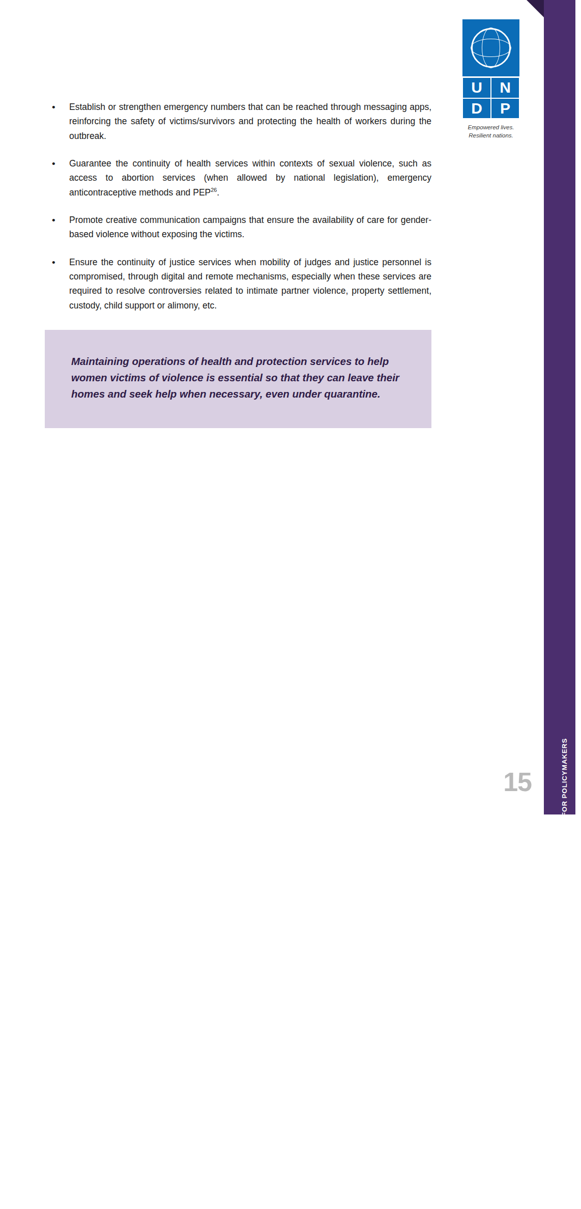Briefing note: The economic impacts of COVID-19 and gender inequality. Recommendations for policymakers
UN DP
Empowered lives.
Resilient nations.
Establish or strengthen emergency numbers that can be reached through messaging apps, reinforcing the safety of victims/survivors and protecting the health of workers during the outbreak.
Guarantee the continuity of health services within contexts of sexual violence, such as access to abortion services (when allowed by national legislation), emergency anticontraceptive methods and PEP26.
Promote creative communication campaigns that ensure the availability of care for gender-based violence without exposing the victims.
Ensure the continuity of justice services when mobility of judges and justice personnel is compromised, through digital and remote mechanisms, especially when these services are required to resolve controversies related to intimate partner violence, property settlement, custody, child support or alimony, etc.
Maintaining operations of health and protection services to help women victims of violence is essential so that they can leave their homes and seek help when necessary, even under quarantine.
15